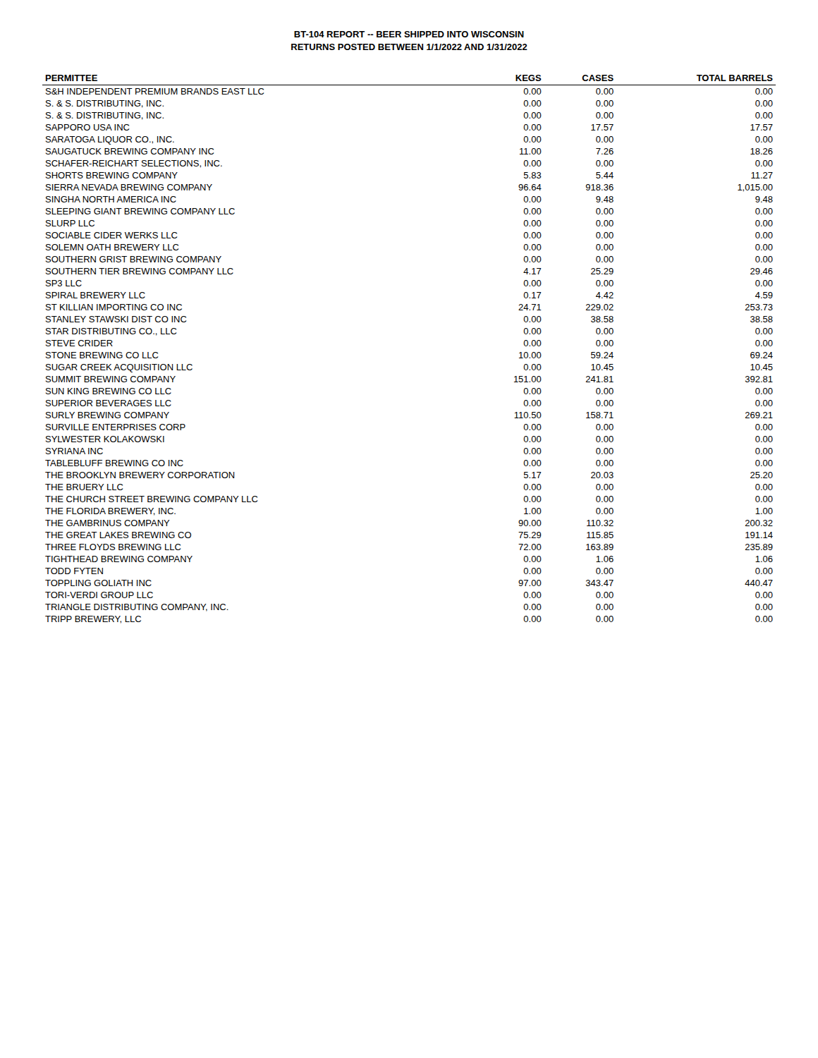BT-104 REPORT -- BEER SHIPPED INTO WISCONSIN
RETURNS POSTED BETWEEN 1/1/2022 AND 1/31/2022
| PERMITTEE | KEGS | CASES | TOTAL BARRELS |
| --- | --- | --- | --- |
| S&H INDEPENDENT PREMIUM BRANDS EAST LLC | 0.00 | 0.00 | 0.00 |
| S. & S. DISTRIBUTING, INC. | 0.00 | 0.00 | 0.00 |
| S. & S. DISTRIBUTING, INC. | 0.00 | 0.00 | 0.00 |
| SAPPORO USA INC | 0.00 | 17.57 | 17.57 |
| SARATOGA LIQUOR CO., INC. | 0.00 | 0.00 | 0.00 |
| SAUGATUCK BREWING COMPANY INC | 11.00 | 7.26 | 18.26 |
| SCHAFER-REICHART SELECTIONS, INC. | 0.00 | 0.00 | 0.00 |
| SHORTS BREWING COMPANY | 5.83 | 5.44 | 11.27 |
| SIERRA NEVADA BREWING COMPANY | 96.64 | 918.36 | 1,015.00 |
| SINGHA NORTH AMERICA INC | 0.00 | 9.48 | 9.48 |
| SLEEPING GIANT BREWING COMPANY LLC | 0.00 | 0.00 | 0.00 |
| SLURP LLC | 0.00 | 0.00 | 0.00 |
| SOCIABLE CIDER WERKS LLC | 0.00 | 0.00 | 0.00 |
| SOLEMN OATH BREWERY LLC | 0.00 | 0.00 | 0.00 |
| SOUTHERN GRIST BREWING COMPANY | 0.00 | 0.00 | 0.00 |
| SOUTHERN TIER BREWING COMPANY LLC | 4.17 | 25.29 | 29.46 |
| SP3 LLC | 0.00 | 0.00 | 0.00 |
| SPIRAL BREWERY LLC | 0.17 | 4.42 | 4.59 |
| ST KILLIAN IMPORTING CO INC | 24.71 | 229.02 | 253.73 |
| STANLEY STAWSKI DIST CO INC | 0.00 | 38.58 | 38.58 |
| STAR DISTRIBUTING CO., LLC | 0.00 | 0.00 | 0.00 |
| STEVE CRIDER | 0.00 | 0.00 | 0.00 |
| STONE BREWING CO LLC | 10.00 | 59.24 | 69.24 |
| SUGAR CREEK ACQUISITION LLC | 0.00 | 10.45 | 10.45 |
| SUMMIT BREWING COMPANY | 151.00 | 241.81 | 392.81 |
| SUN KING BREWING CO LLC | 0.00 | 0.00 | 0.00 |
| SUPERIOR BEVERAGES LLC | 0.00 | 0.00 | 0.00 |
| SURLY BREWING COMPANY | 110.50 | 158.71 | 269.21 |
| SURVILLE ENTERPRISES CORP | 0.00 | 0.00 | 0.00 |
| SYLWESTER KOLAKOWSKI | 0.00 | 0.00 | 0.00 |
| SYRIANA INC | 0.00 | 0.00 | 0.00 |
| TABLEBLUFF BREWING CO INC | 0.00 | 0.00 | 0.00 |
| THE BROOKLYN BREWERY CORPORATION | 5.17 | 20.03 | 25.20 |
| THE BRUERY LLC | 0.00 | 0.00 | 0.00 |
| THE CHURCH STREET BREWING COMPANY LLC | 0.00 | 0.00 | 0.00 |
| THE FLORIDA BREWERY, INC. | 1.00 | 0.00 | 1.00 |
| THE GAMBRINUS COMPANY | 90.00 | 110.32 | 200.32 |
| THE GREAT LAKES BREWING CO | 75.29 | 115.85 | 191.14 |
| THREE FLOYDS BREWING LLC | 72.00 | 163.89 | 235.89 |
| TIGHTHEAD BREWING COMPANY | 0.00 | 1.06 | 1.06 |
| TODD FYTEN | 0.00 | 0.00 | 0.00 |
| TOPPLING GOLIATH INC | 97.00 | 343.47 | 440.47 |
| TORI-VERDI GROUP LLC | 0.00 | 0.00 | 0.00 |
| TRIANGLE DISTRIBUTING COMPANY, INC. | 0.00 | 0.00 | 0.00 |
| TRIPP BREWERY, LLC | 0.00 | 0.00 | 0.00 |